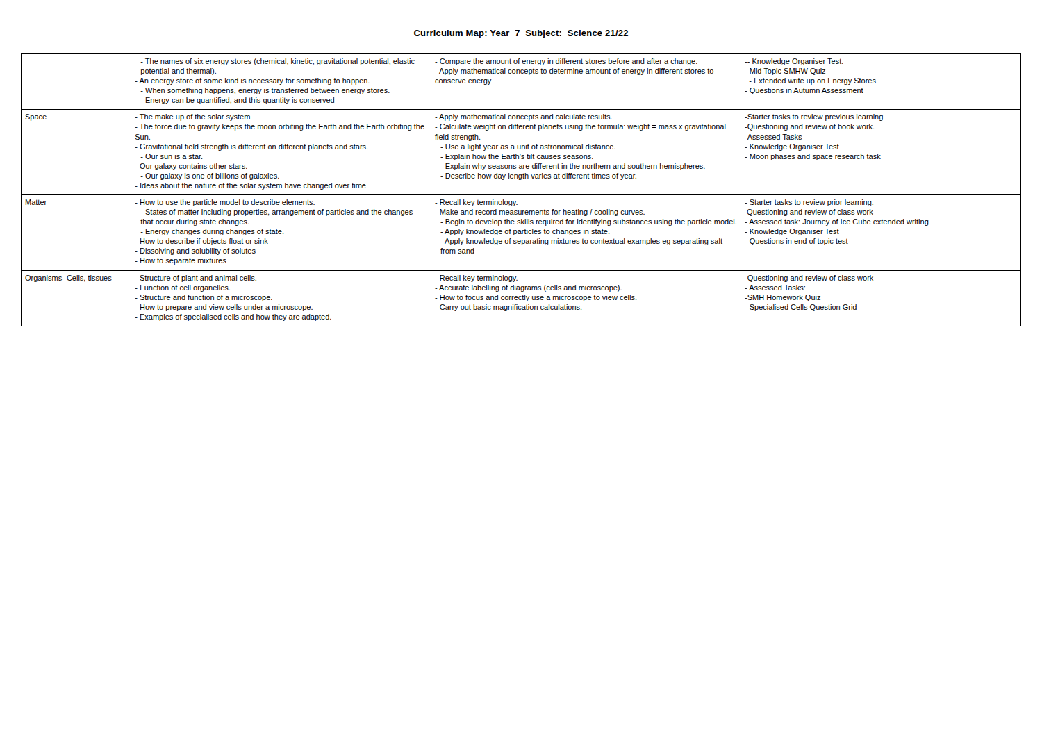Curriculum Map: Year 7 Subject: Science 21/22
| | - The names of six energy stores (chemical, kinetic, gravitational potential, elastic potential and thermal). - An energy store of some kind is necessary for something to happen. - When something happens, energy is transferred between energy stores. - Energy can be quantified, and this quantity is conserved | - Compare the amount of energy in different stores before and after a change. - Apply mathematical concepts to determine amount of energy in different stores to conserve energy | -- Knowledge Organiser Test. - Mid Topic SMHW Quiz - Extended write up on Energy Stores - Questions in Autumn Assessment |
| Space | - The make up of the solar system - The force due to gravity keeps the moon orbiting the Earth and the Earth orbiting the Sun. - Gravitational field strength is different on different planets and stars. - Our sun is a star. - Our galaxy contains other stars. - Our galaxy is one of billions of galaxies. - Ideas about the nature of the solar system have changed over time | - Apply mathematical concepts and calculate results. - Calculate weight on different planets using the formula: weight = mass x gravitational field strength. - Use a light year as a unit of astronomical distance. - Explain how the Earth's tilt causes seasons. - Explain why seasons are different in the northern and southern hemispheres. - Describe how day length varies at different times of year. | -Starter tasks to review previous learning -Questioning and review of book work. -Assessed Tasks - Knowledge Organiser Test - Moon phases and space research task |
| Matter | - How to use the particle model to describe elements. - States of matter including properties, arrangement of particles and the changes that occur during state changes. - Energy changes during changes of state. - How to describe if objects float or sink - Dissolving and solubility of solutes - How to separate mixtures | - Recall key terminology. - Make and record measurements for heating / cooling curves. - Begin to develop the skills required for identifying substances using the particle model. - Apply knowledge of particles to changes in state. - Apply knowledge of separating mixtures to contextual examples eg separating salt from sand | - Starter tasks to review prior learning. Questioning and review of class work - Assessed task: Journey of Ice Cube extended writing - Knowledge Organiser Test - Questions in end of topic test |
| Organisms- Cells, tissues | - Structure of plant and animal cells. - Function of cell organelles. - Structure and function of a microscope. - How to prepare and view cells under a microscope. - Examples of specialised cells and how they are adapted. | - Recall key terminology. - Accurate labelling of diagrams (cells and microscope). - How to focus and correctly use a microscope to view cells. - Carry out basic magnification calculations. | -Questioning and review of class work - Assessed Tasks: -SMH Homework Quiz - Specialised Cells Question Grid |